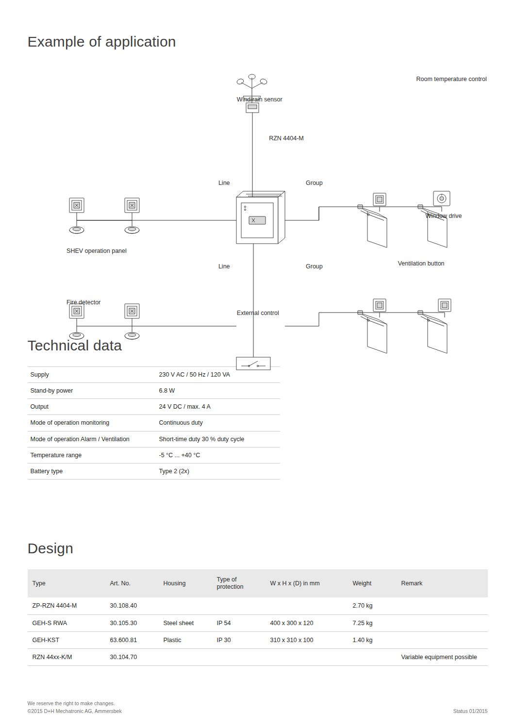Example of application
Wind/rain sensor RZN 4404-M Line Line Group Group SHEV operation panel Fire detector Room temperature control Window drive Ventilation button External control
Technical data
| Supply | 230 V AC / 50 Hz / 120 VA |
| Stand-by power | 6.8 W |
| Output | 24 V DC / max. 4 A |
| Mode of operation monitoring | Continuous duty |
| Mode of operation Alarm / Ventilation | Short-time duty 30 % duty cycle |
| Temperature range | -5 °C ... +40 °C |
| Battery type | Type 2 (2x) |
Design
| Type | Art. No. | Housing | Type of protection | W x H x (D) in mm | Weight | Remark |
| --- | --- | --- | --- | --- | --- | --- |
| ZP-RZN 4404-M | 30.108.40 | | | | 2.70 kg | |
| GEH-S RWA | 30.105.30 | Steel sheet | IP 54 | 400 x 300 x 120 | 7.25 kg | |
| GEH-KST | 63.600.81 | Plastic | IP 30 | 310 x 310 x 100 | 1.40 kg | |
| RZN 44xx-K/M | 30.104.70 | | | | | Variable equipment possible |
We reserve the right to make changes.
©2015 D+H Mechatronic AG, Ammersbek
Status 01/2015